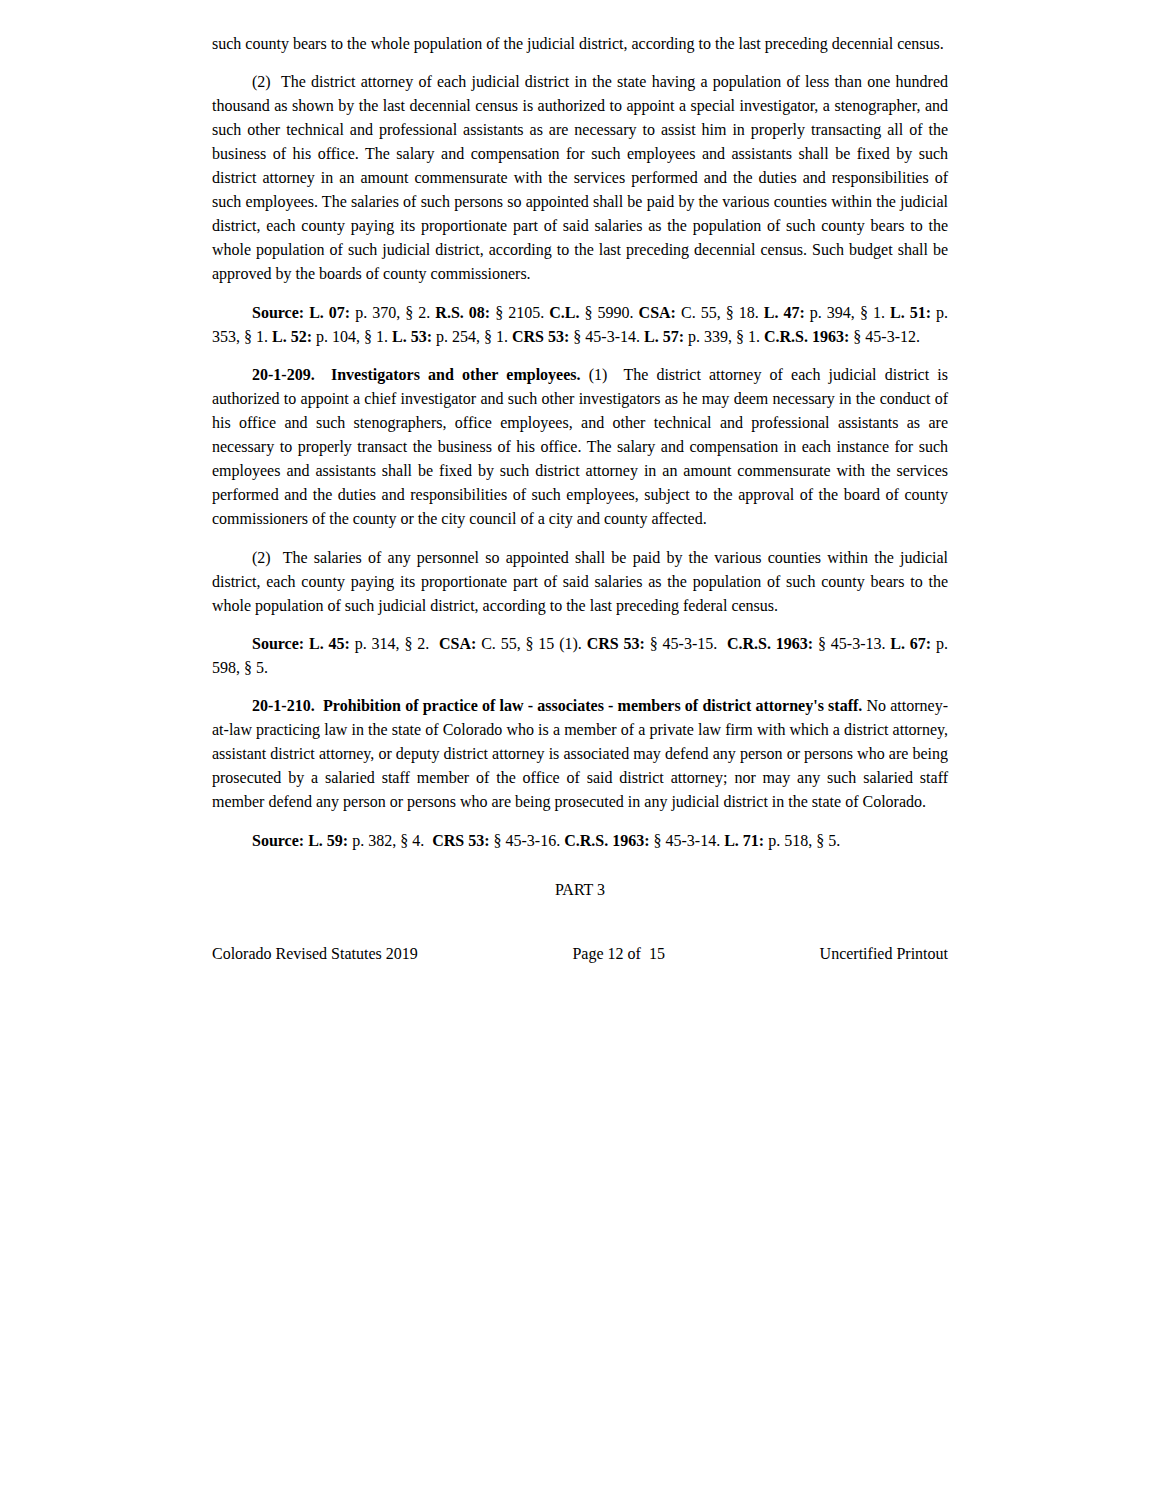such county bears to the whole population of the judicial district, according to the last preceding decennial census.
(2) The district attorney of each judicial district in the state having a population of less than one hundred thousand as shown by the last decennial census is authorized to appoint a special investigator, a stenographer, and such other technical and professional assistants as are necessary to assist him in properly transacting all of the business of his office. The salary and compensation for such employees and assistants shall be fixed by such district attorney in an amount commensurate with the services performed and the duties and responsibilities of such employees. The salaries of such persons so appointed shall be paid by the various counties within the judicial district, each county paying its proportionate part of said salaries as the population of such county bears to the whole population of such judicial district, according to the last preceding decennial census. Such budget shall be approved by the boards of county commissioners.
Source: L. 07: p. 370, § 2. R.S. 08: § 2105. C.L. § 5990. CSA: C. 55, § 18. L. 47: p. 394, § 1. L. 51: p. 353, § 1. L. 52: p. 104, § 1. L. 53: p. 254, § 1. CRS 53: § 45-3-14. L. 57: p. 339, § 1. C.R.S. 1963: § 45-3-12.
20-1-209. Investigators and other employees. (1) The district attorney of each judicial district is authorized to appoint a chief investigator and such other investigators as he may deem necessary in the conduct of his office and such stenographers, office employees, and other technical and professional assistants as are necessary to properly transact the business of his office. The salary and compensation in each instance for such employees and assistants shall be fixed by such district attorney in an amount commensurate with the services performed and the duties and responsibilities of such employees, subject to the approval of the board of county commissioners of the county or the city council of a city and county affected.
(2) The salaries of any personnel so appointed shall be paid by the various counties within the judicial district, each county paying its proportionate part of said salaries as the population of such county bears to the whole population of such judicial district, according to the last preceding federal census.
Source: L. 45: p. 314, § 2. CSA: C. 55, § 15 (1). CRS 53: § 45-3-15. C.R.S. 1963: § 45-3-13. L. 67: p. 598, § 5.
20-1-210. Prohibition of practice of law - associates - members of district attorney's staff. No attorney-at-law practicing law in the state of Colorado who is a member of a private law firm with which a district attorney, assistant district attorney, or deputy district attorney is associated may defend any person or persons who are being prosecuted by a salaried staff member of the office of said district attorney; nor may any such salaried staff member defend any person or persons who are being prosecuted in any judicial district in the state of Colorado.
Source: L. 59: p. 382, § 4. CRS 53: § 45-3-16. C.R.S. 1963: § 45-3-14. L. 71: p. 518, § 5.
PART 3
Colorado Revised Statutes 2019 Page 12 of 15 Uncertified Printout